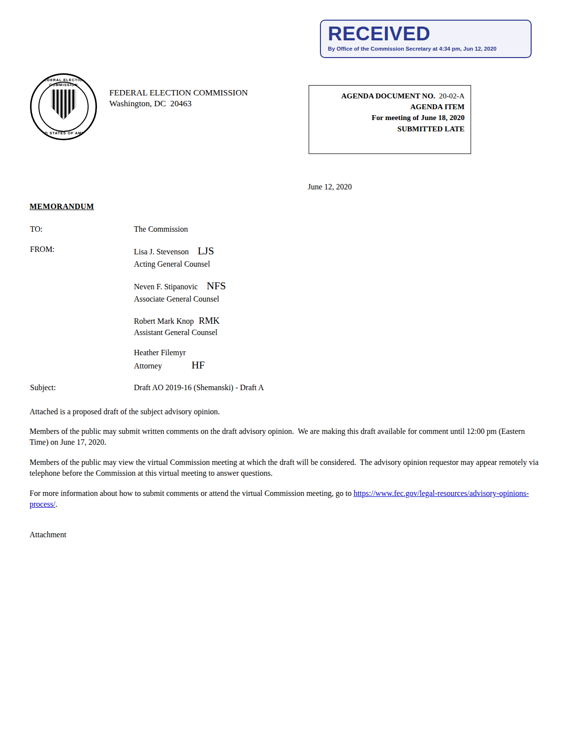RECEIVED
By Office of the Commission Secretary at 4:34 pm, Jun 12, 2020
| FEDERAL ELECTION COMMISSION UNITED STATES OF AMERICA | FEDERAL ELECTION COMMISSION Washington, DC 20463 | AGENDA DOCUMENT NO. 20-02-A AGENDA ITEM For meeting of June 18, 2020 SUBMITTED LATE |
June 12, 2020
MEMORANDUM
| TO: | The Commission |
| FROM: | Lisa J. Stevenson LJS Acting General Counsel |
| | Neven F. Stipanovic NFS Associate General Counsel |
| | Robert Mark Knop RMK Assistant General Counsel |
| | Heather Filemyr Attorney HF |
| Subject: | Draft AO 2019-16 (Shemanski) - Draft A |
Attached is a proposed draft of the subject advisory opinion.
Members of the public may submit written comments on the draft advisory opinion. We are making this draft available for comment until 12:00 pm (Eastern Time) on June 17, 2020.
Members of the public may view the virtual Commission meeting at which the draft will be considered. The advisory opinion requestor may appear remotely via telephone before the Commission at this virtual meeting to answer questions.
For more information about how to submit comments or attend the virtual Commission meeting, go to https://www.fec.gov/legal-resources/advisory-opinions-process/.
Attachment